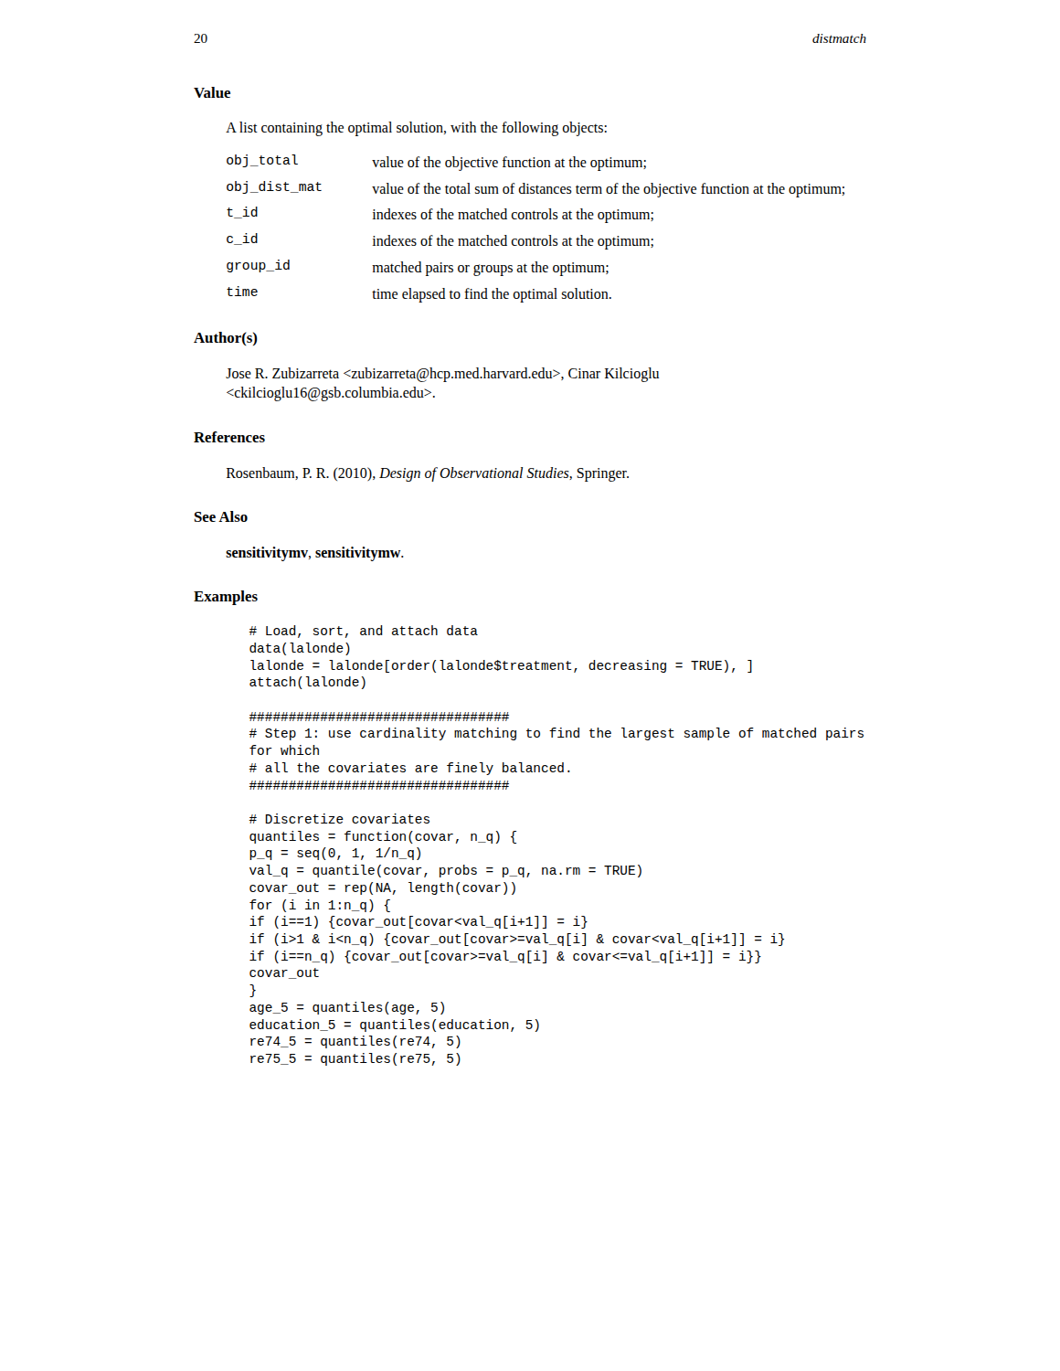20 distmatch
Value
A list containing the optimal solution, with the following objects:
obj_total
value of the objective function at the optimum;
obj_dist_mat
value of the total sum of distances term of the objective function at the optimum;
t_id
indexes of the matched controls at the optimum;
c_id
indexes of the matched controls at the optimum;
group_id
matched pairs or groups at the optimum;
time
time elapsed to find the optimal solution.
Author(s)
Jose R. Zubizarreta <zubizarreta@hcp.med.harvard.edu>, Cinar Kilcioglu <ckilcioglu16@gsb.columbia.edu>.
References
Rosenbaum, P. R. (2010), Design of Observational Studies, Springer.
See Also
sensitivitymv, sensitivitymw.
Examples
# Load, sort, and attach data
data(lalonde)
lalonde = lalonde[order(lalonde$treatment, decreasing = TRUE), ]
attach(lalonde)

#################################
# Step 1: use cardinality matching to find the largest sample of matched pairs for which
# all the covariates are finely balanced.
#################################

# Discretize covariates
quantiles = function(covar, n_q) {
p_q = seq(0, 1, 1/n_q)
val_q = quantile(covar, probs = p_q, na.rm = TRUE)
covar_out = rep(NA, length(covar))
for (i in 1:n_q) {
if (i==1) {covar_out[covar<val_q[i+1]] = i}
if (i>1 & i<n_q) {covar_out[covar>=val_q[i] & covar<val_q[i+1]] = i}
if (i==n_q) {covar_out[covar>=val_q[i] & covar<=val_q[i+1]] = i}}
covar_out
}
age_5 = quantiles(age, 5)
education_5 = quantiles(education, 5)
re74_5 = quantiles(re74, 5)
re75_5 = quantiles(re75, 5)